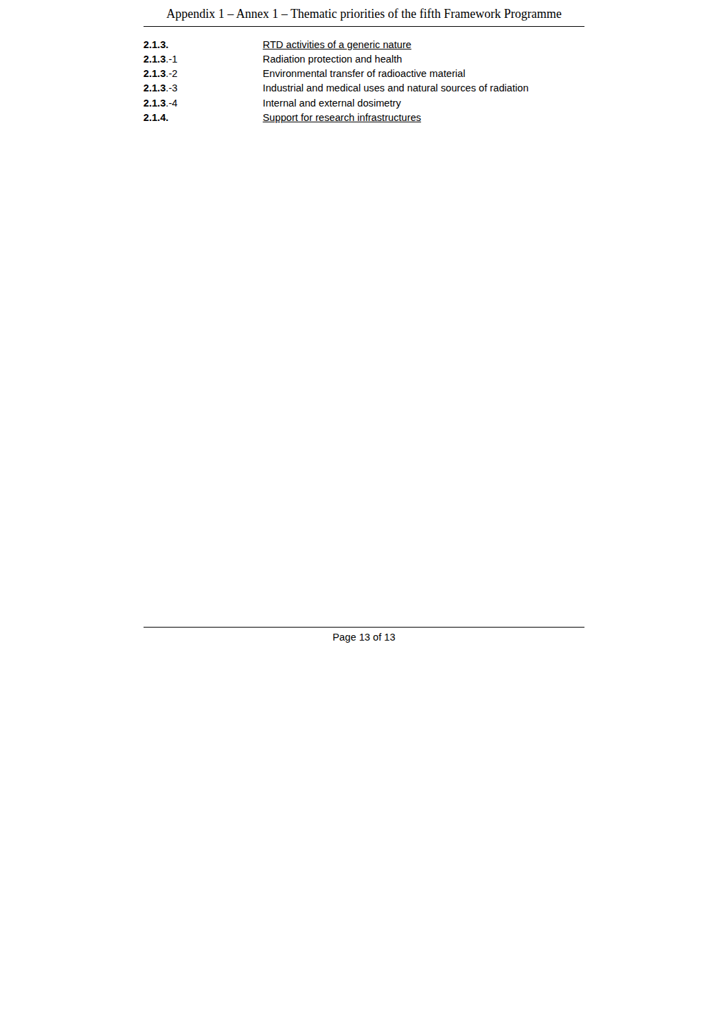Appendix 1 – Annex 1 – Thematic priorities of the fifth Framework Programme
| 2.1.3. | RTD activities of a generic nature |
| 2.1.3 .-1 | Radiation protection and health |
| 2.1.3 .-2 | Environmental transfer of radioactive material |
| 2.1.3 .-3 | Industrial and medical uses and natural sources of radiation |
| 2.1.3 .-4 | Internal and external dosimetry |
| 2.1.4. | Support for research infrastructures |
Page 13 of 13